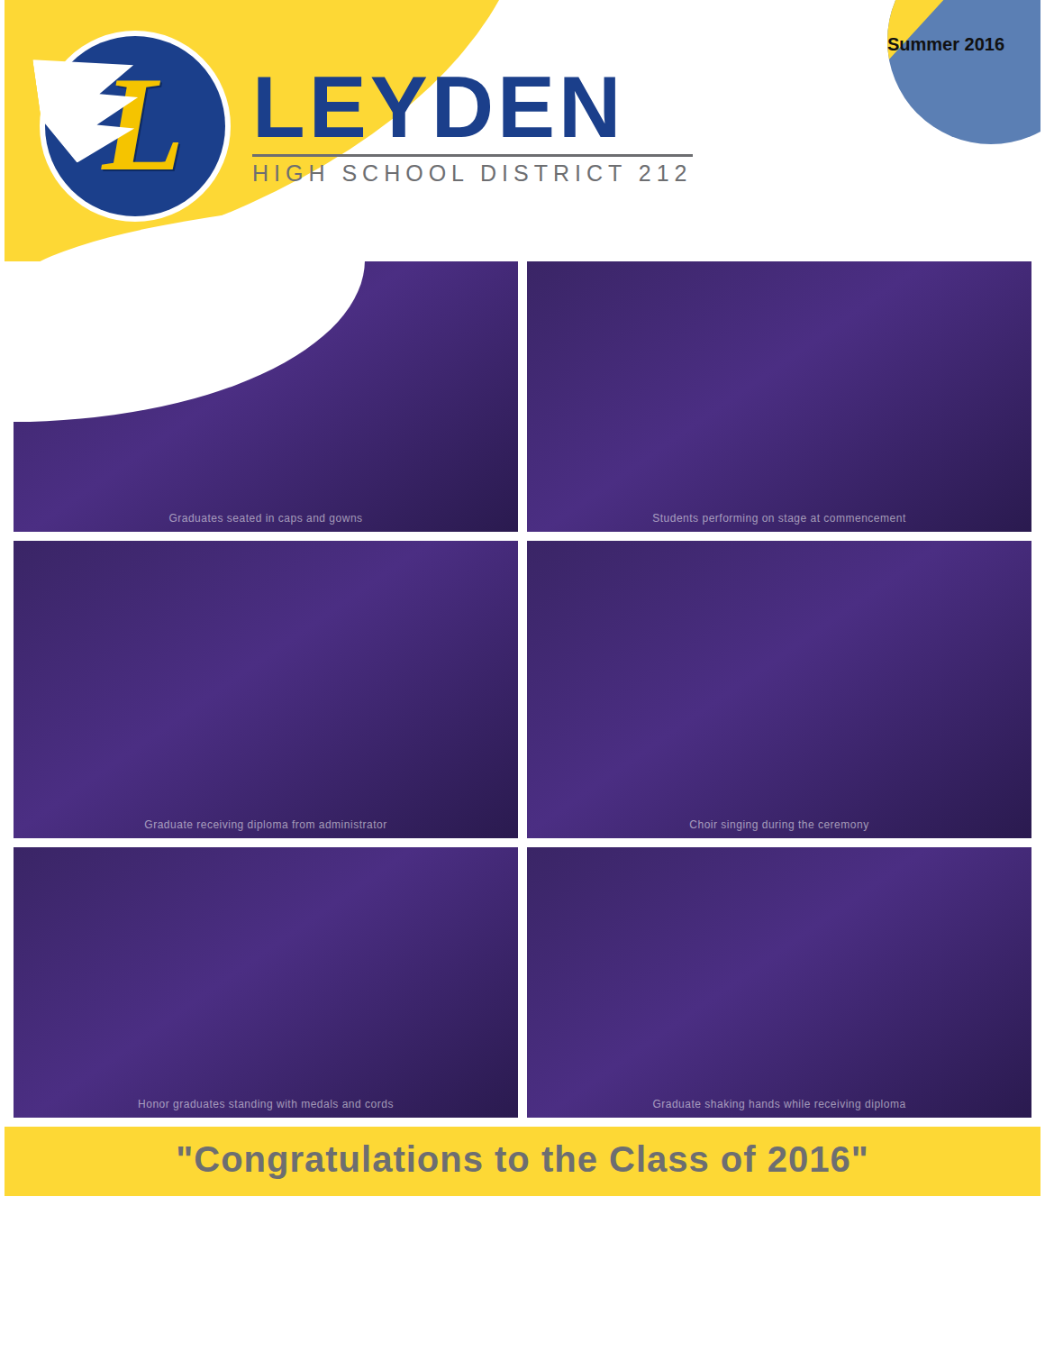Summer 2016
L
LEYDEN
High School District 212
"Congratulations to the Class of 2016"